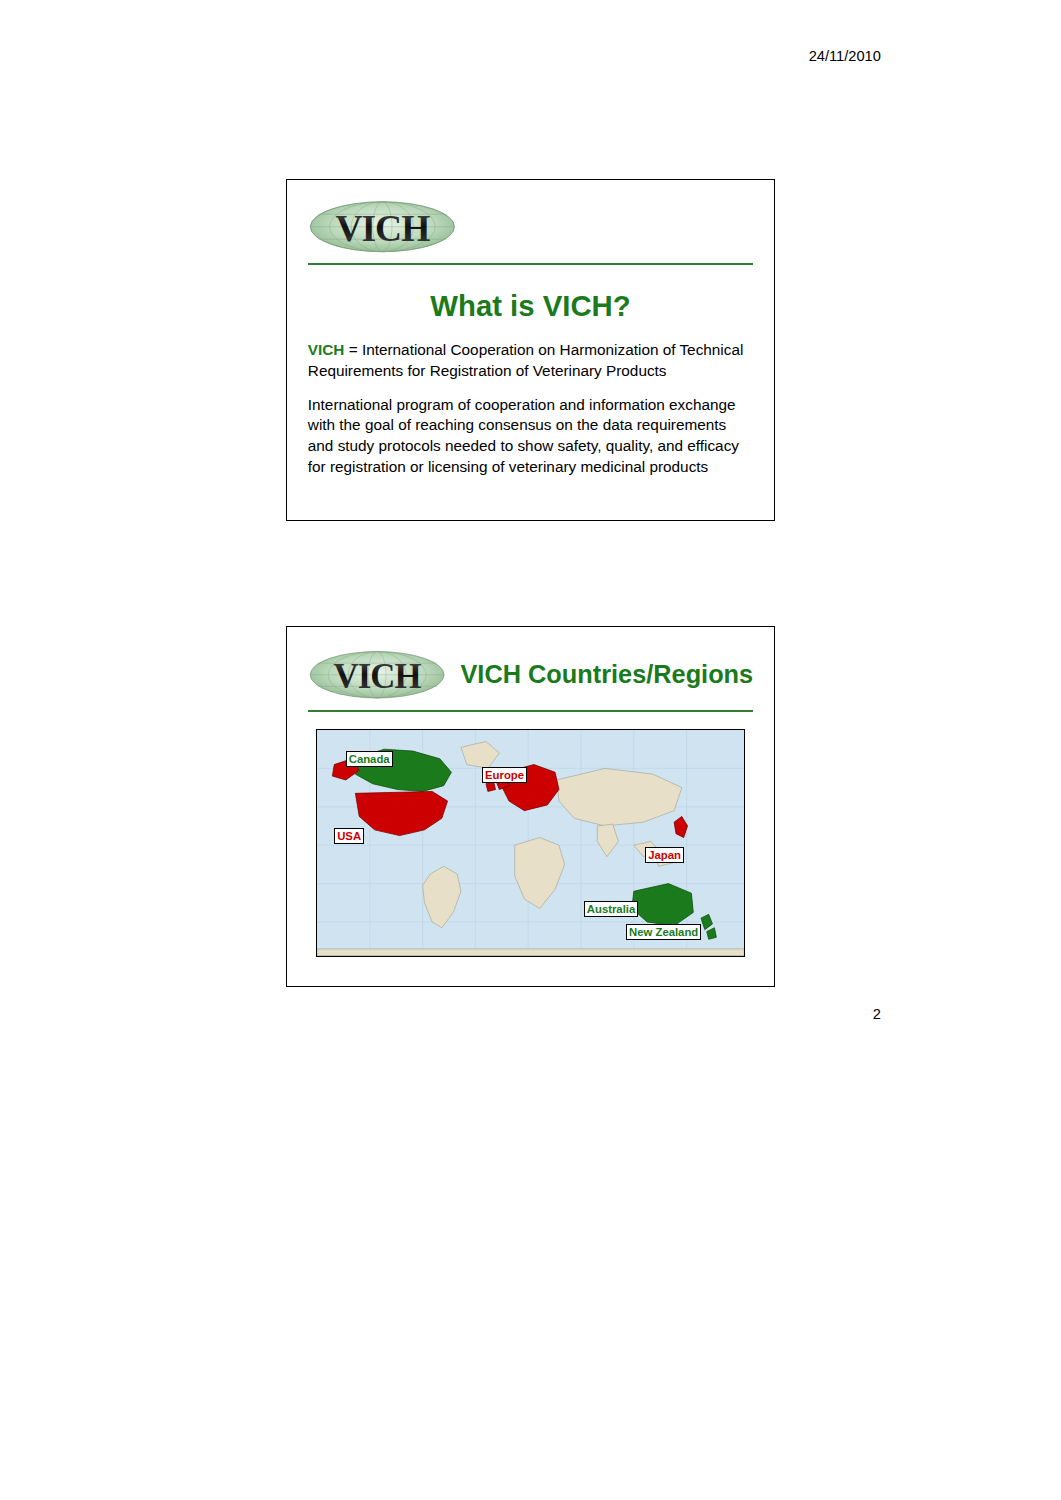24/11/2010
VICH
What is VICH?
VICH = International Cooperation on Harmonization of Technical Requirements for Registration of Veterinary Products
International program of cooperation and information exchange with the goal of reaching consensus on the data requirements and study protocols needed to show safety, quality, and efficacy for registration or licensing of veterinary medicinal products
VICH
VICH Countries/Regions
Canada Europe USA Japan Australia New Zealand
2